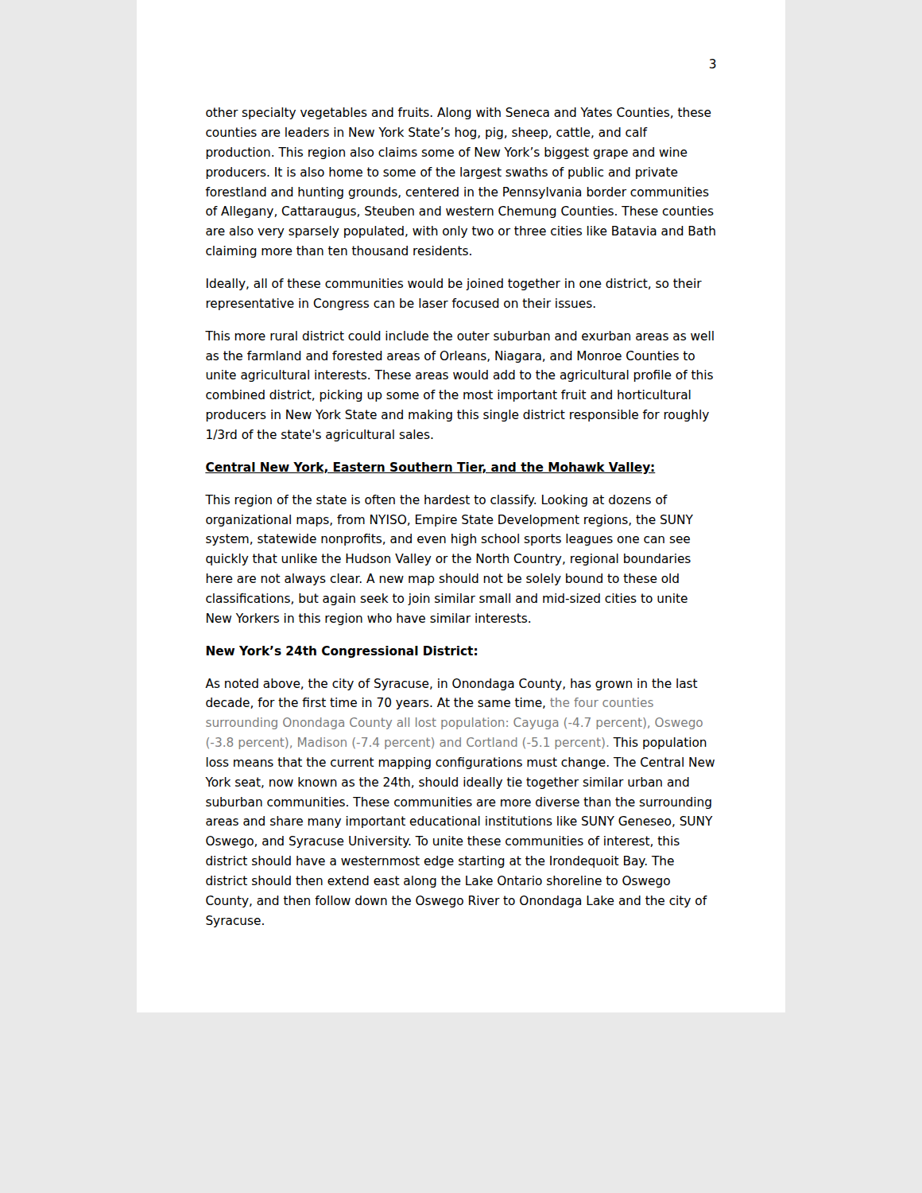3
other specialty vegetables and fruits. Along with Seneca and Yates Counties, these counties are leaders in New York State’s hog, pig, sheep, cattle, and calf production. This region also claims some of New York’s biggest grape and wine producers. It is also home to some of the largest swaths of public and private forestland and hunting grounds, centered in the Pennsylvania border communities of Allegany, Cattaraugus, Steuben and western Chemung Counties. These counties are also very sparsely populated, with only two or three cities like Batavia and Bath claiming more than ten thousand residents.
Ideally, all of these communities would be joined together in one district, so their representative in Congress can be laser focused on their issues.
This more rural district could include the outer suburban and exurban areas as well as the farmland and forested areas of Orleans, Niagara, and Monroe Counties to unite agricultural interests. These areas would add to the agricultural profile of this combined district, picking up some of the most important fruit and horticultural producers in New York State and making this single district responsible for roughly 1/3rd of the state's agricultural sales.
Central New York, Eastern Southern Tier, and the Mohawk Valley:
This region of the state is often the hardest to classify. Looking at dozens of organizational maps, from NYISO, Empire State Development regions, the SUNY system, statewide nonprofits, and even high school sports leagues one can see quickly that unlike the Hudson Valley or the North Country, regional boundaries here are not always clear. A new map should not be solely bound to these old classifications, but again seek to join similar small and mid-sized cities to unite New Yorkers in this region who have similar interests.
New York’s 24th Congressional District:
As noted above, the city of Syracuse, in Onondaga County, has grown in the last decade, for the first time in 70 years. At the same time, the four counties surrounding Onondaga County all lost population: Cayuga (-4.7 percent), Oswego (-3.8 percent), Madison (-7.4 percent) and Cortland (-5.1 percent). This population loss means that the current mapping configurations must change. The Central New York seat, now known as the 24th, should ideally tie together similar urban and suburban communities. These communities are more diverse than the surrounding areas and share many important educational institutions like SUNY Geneseo, SUNY Oswego, and Syracuse University. To unite these communities of interest, this district should have a westernmost edge starting at the Irondequoit Bay. The district should then extend east along the Lake Ontario shoreline to Oswego County, and then follow down the Oswego River to Onondaga Lake and the city of Syracuse.